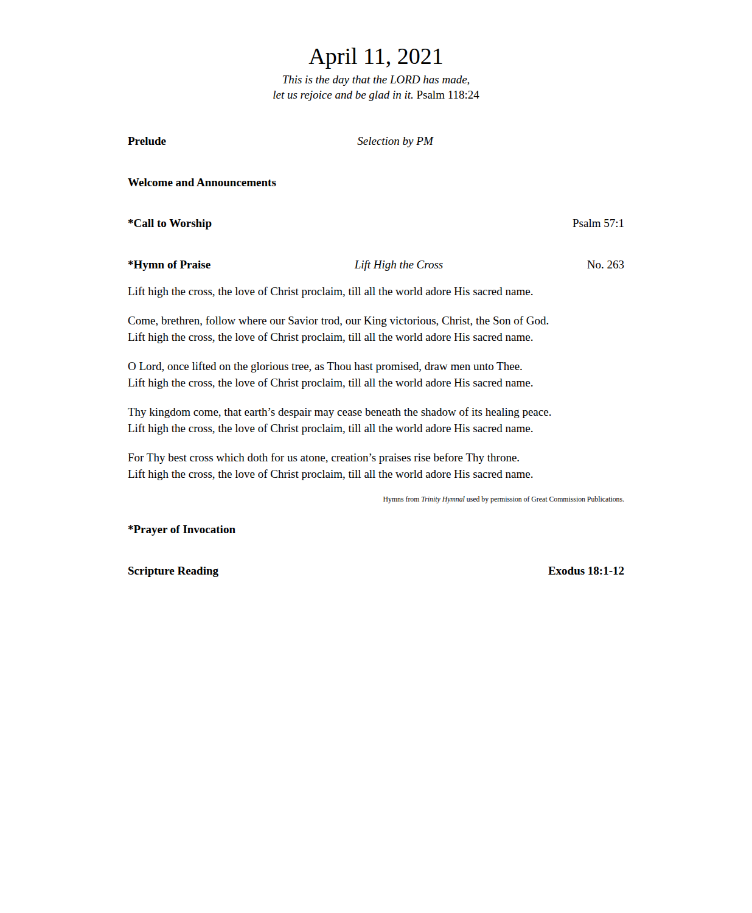April 11, 2021
This is the day that the LORD has made,
let us rejoice and be glad in it. Psalm 118:24
Prelude Selection by PM
Welcome and Announcements
*Call to Worship Psalm 57:1
*Hymn of Praise Lift High the Cross No. 263
Lift high the cross, the love of Christ proclaim, till all the world adore His sacred name.
Come, brethren, follow where our Savior trod, our King victorious, Christ, the Son of God.
Lift high the cross, the love of Christ proclaim, till all the world adore His sacred name.
O Lord, once lifted on the glorious tree, as Thou hast promised, draw men unto Thee.
Lift high the cross, the love of Christ proclaim, till all the world adore His sacred name.
Thy kingdom come, that earth’s despair may cease beneath the shadow of its healing peace.
Lift high the cross, the love of Christ proclaim, till all the world adore His sacred name.
For Thy best cross which doth for us atone, creation’s praises rise before Thy throne.
Lift high the cross, the love of Christ proclaim, till all the world adore His sacred name.
Hymns from Trinity Hymnal used by permission of Great Commission Publications.
*Prayer of Invocation
Scripture Reading Exodus 18:1-12